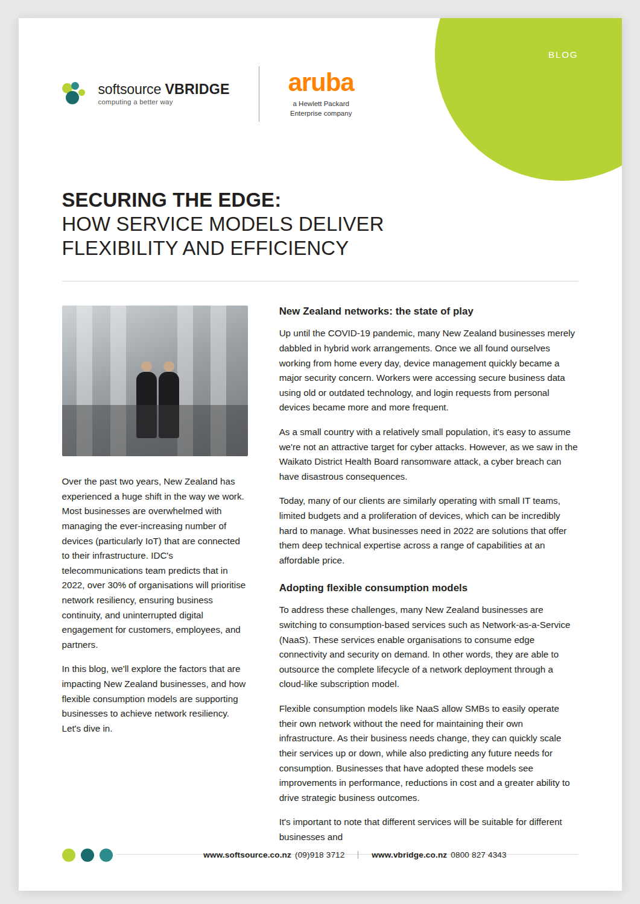BLOG
softsource VBRIDGE
computing a better way
aruba
a Hewlett Packard
Enterprise company
SECURING THE EDGE: HOW SERVICE MODELS DELIVER
FLEXIBILITY AND EFFICIENCY
Over the past two years, New Zealand has experienced a huge shift in the way we work. Most businesses are overwhelmed with managing the ever-increasing number of devices (particularly IoT) that are connected to their infrastructure. IDC's telecommunications team predicts that in 2022, over 30% of organisations will prioritise network resiliency, ensuring business continuity, and uninterrupted digital engagement for customers, employees, and partners.
In this blog, we'll explore the factors that are impacting New Zealand businesses, and how flexible consumption models are supporting businesses to achieve network resiliency. Let's dive in.
New Zealand networks: the state of play
Up until the COVID-19 pandemic, many New Zealand businesses merely dabbled in hybrid work arrangements. Once we all found ourselves working from home every day, device management quickly became a major security concern. Workers were accessing secure business data using old or outdated technology, and login requests from personal devices became more and more frequent.
As a small country with a relatively small population, it's easy to assume we're not an attractive target for cyber attacks. However, as we saw in the Waikato District Health Board ransomware attack, a cyber breach can have disastrous consequences.
Today, many of our clients are similarly operating with small IT teams, limited budgets and a proliferation of devices, which can be incredibly hard to manage. What businesses need in 2022 are solutions that offer them deep technical expertise across a range of capabilities at an affordable price.
Adopting flexible consumption models
To address these challenges, many New Zealand businesses are switching to consumption-based services such as Network-as-a-Service (NaaS). These services enable organisations to consume edge connectivity and security on demand. In other words, they are able to outsource the complete lifecycle of a network deployment through a cloud-like subscription model.
Flexible consumption models like NaaS allow SMBs to easily operate their own network without the need for maintaining their own infrastructure. As their business needs change, they can quickly scale their services up or down, while also predicting any future needs for consumption. Businesses that have adopted these models see improvements in performance, reductions in cost and a greater ability to drive strategic business outcomes.
It's important to note that different services will be suitable for different businesses and
www.softsource.co.nz(09)918 3712 www.vbridge.co.nz 0800 827 4343